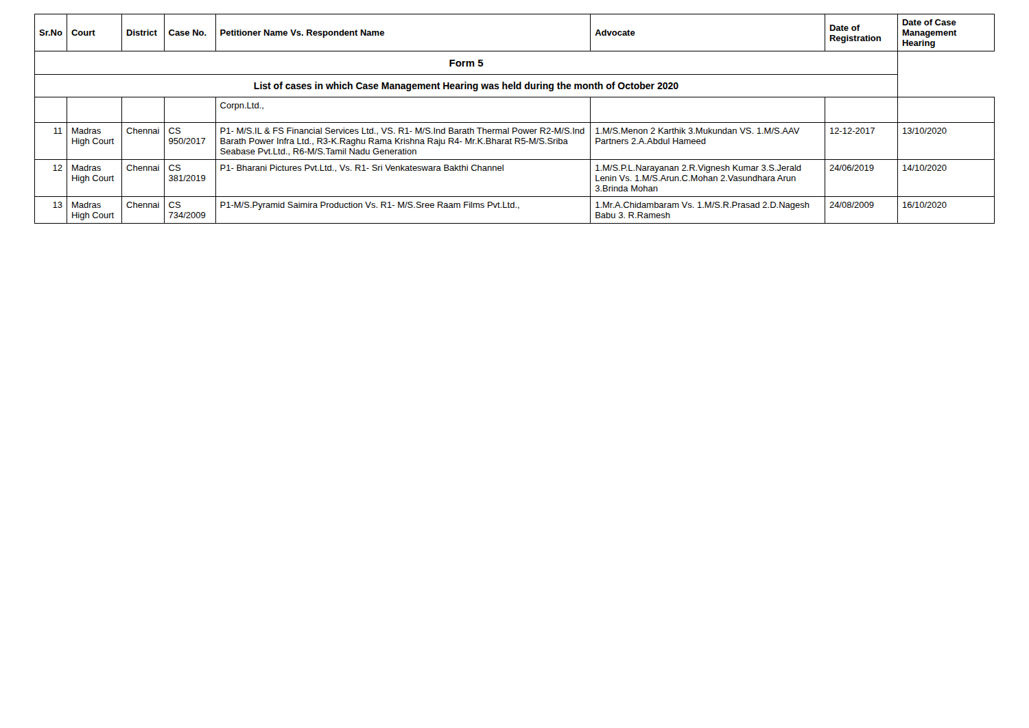| Form 5 |
| List of cases in which Case Management Hearing was held during the month of October 2020 |
| Sr.No | Court | District | Case No. | Petitioner Name Vs. Respondent Name | Advocate | Date of Registration | Date of Case Management Hearing |
| | | | | Corpn.Ltd., | | | |
| 11 | Madras High Court | Chennai | CS 950/2017 | P1- M/S.IL & FS Financial Services Ltd., VS. R1- M/S.Ind Barath Thermal Power R2-M/S.Ind Barath Power Infra Ltd., R3-K.Raghu Rama Krishna Raju R4- Mr.K.Bharat R5-M/S.Sriba Seabase Pvt.Ltd., R6-M/S.Tamil Nadu Generation | 1.M/S.Menon 2 Karthik 3.Mukundan VS. 1.M/S.AAV Partners 2.A.Abdul Hameed | 12-12-2017 | 13/10/2020 |
| 12 | Madras High Court | Chennai | CS 381/2019 | P1- Bharani Pictures Pvt.Ltd., Vs. R1- Sri Venkateswara Bakthi Channel | 1.M/S.P.L.Narayanan 2.R.Vignesh Kumar 3.S.Jerald Lenin Vs. 1.M/S.Arun.C.Mohan 2.Vasundhara Arun 3.Brinda Mohan | 24/06/2019 | 14/10/2020 |
| 13 | Madras High Court | Chennai | CS 734/2009 | P1-M/S.Pyramid Saimira Production Vs. R1- M/S.Sree Raam Films Pvt.Ltd., | 1.Mr.A.Chidambaram Vs. 1.M/S.R.Prasad 2.D.Nagesh Babu 3. R.Ramesh | 24/08/2009 | 16/10/2020 |